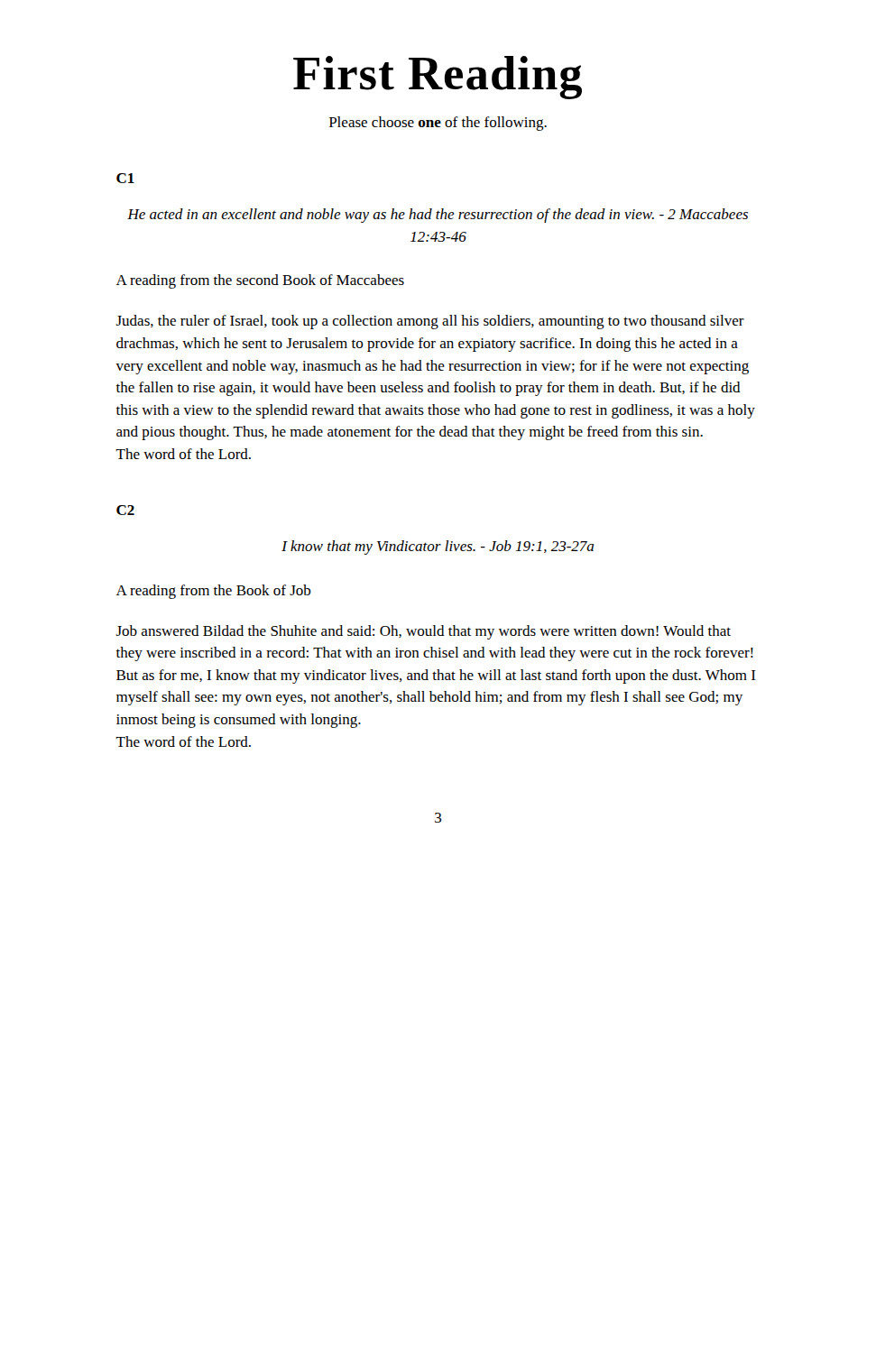First Reading
Please choose one of the following.
C1
He acted in an excellent and noble way as he had the resurrection of the dead in view. - 2 Maccabees 12:43-46
A reading from the second Book of Maccabees
Judas, the ruler of Israel, took up a collection among all his soldiers, amounting to two thousand silver drachmas, which he sent to Jerusalem to provide for an expiatory sacrifice. In doing this he acted in a very excellent and noble way, inasmuch as he had the resurrection in view; for if he were not expecting the fallen to rise again, it would have been useless and foolish to pray for them in death. But, if he did this with a view to the splendid reward that awaits those who had gone to rest in godliness, it was a holy and pious thought. Thus, he made atonement for the dead that they might be freed from this sin.
The word of the Lord.
C2
I know that my Vindicator lives. - Job 19:1, 23-27a
A reading from the Book of Job
Job answered Bildad the Shuhite and said: Oh, would that my words were written down! Would that they were inscribed in a record: That with an iron chisel and with lead they were cut in the rock forever! But as for me, I know that my vindicator lives, and that he will at last stand forth upon the dust. Whom I myself shall see: my own eyes, not another's, shall behold him; and from my flesh I shall see God; my inmost being is consumed with longing.
The word of the Lord.
3